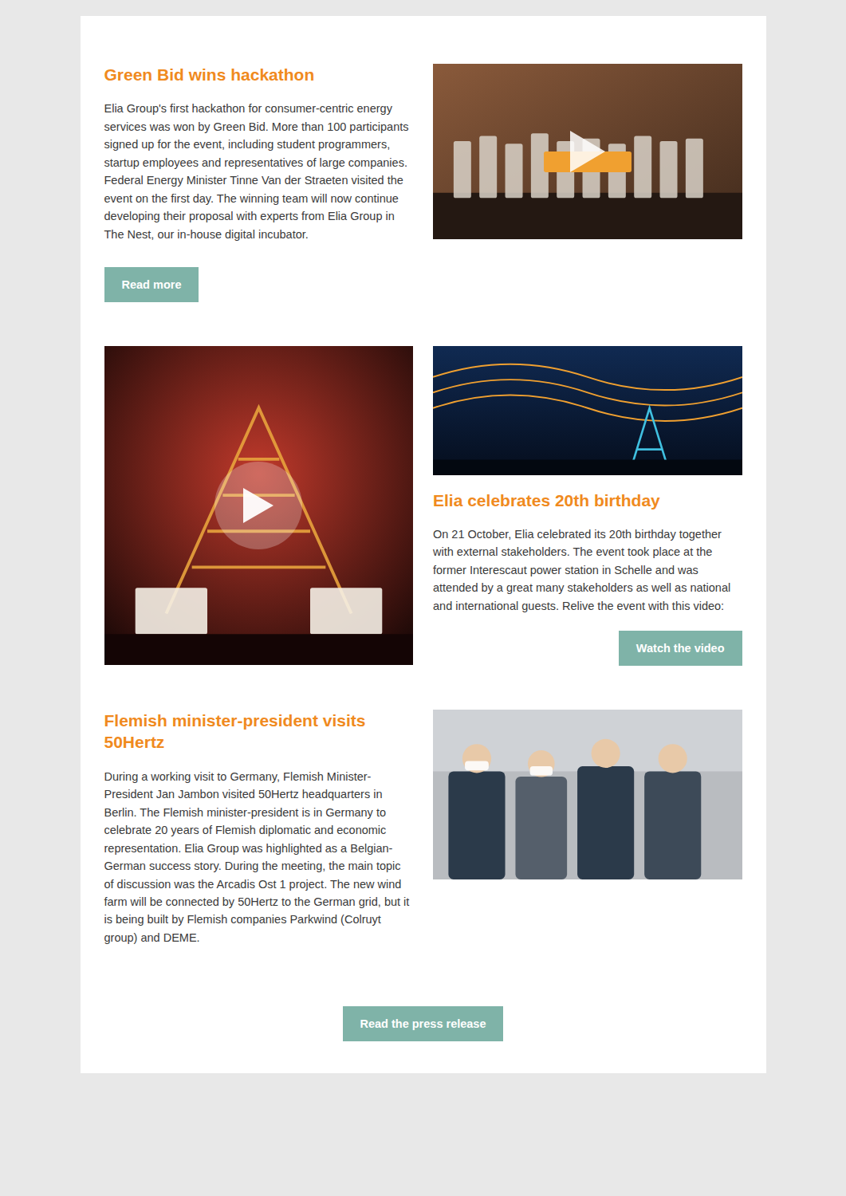Green Bid wins hackathon
Elia Group's first hackathon for consumer-centric energy services was won by Green Bid. More than 100 participants signed up for the event, including student programmers, startup employees and representatives of large companies. Federal Energy Minister Tinne Van der Straeten visited the event on the first day. The winning team will now continue developing their proposal with experts from Elia Group in The Nest, our in-house digital incubator.
Read more
Elia celebrates 20th birthday
On 21 October, Elia celebrated its 20th birthday together with external stakeholders. The event took place at the former Interescaut power station in Schelle and was attended by a great many stakeholders as well as national and international guests. Relive the event with this video:
Watch the video
Flemish minister-president visits 50Hertz
During a working visit to Germany, Flemish Minister-President Jan Jambon visited 50Hertz headquarters in Berlin. The Flemish minister-president is in Germany to celebrate 20 years of Flemish diplomatic and economic representation. Elia Group was highlighted as a Belgian-German success story. During the meeting, the main topic of discussion was the Arcadis Ost 1 project. The new wind farm will be connected by 50Hertz to the German grid, but it is being built by Flemish companies Parkwind (Colruyt group) and DEME.
Read the press release